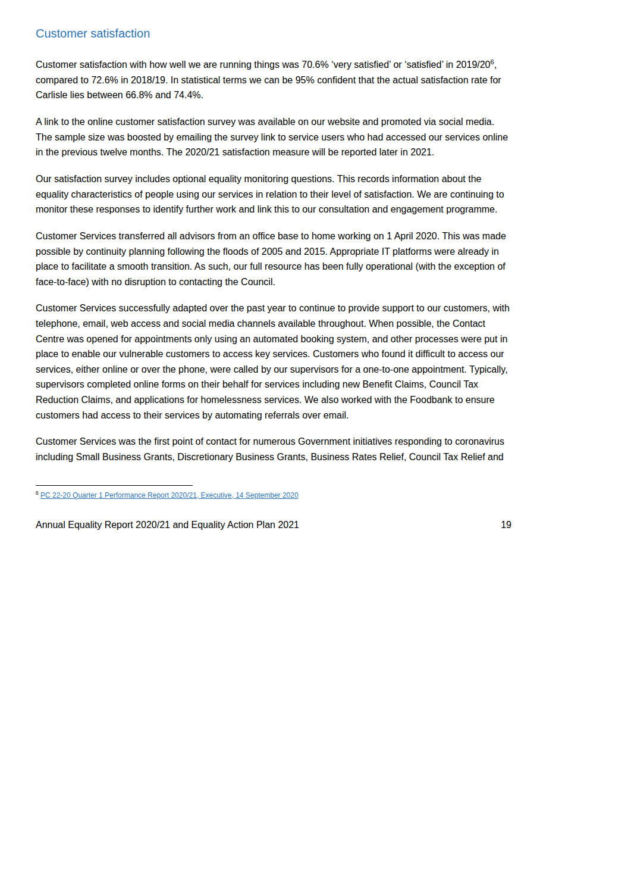Customer satisfaction
Customer satisfaction with how well we are running things was 70.6% ‘very satisfied’ or ‘satisfied’ in 2019/206, compared to 72.6% in 2018/19. In statistical terms we can be 95% confident that the actual satisfaction rate for Carlisle lies between 66.8% and 74.4%.
A link to the online customer satisfaction survey was available on our website and promoted via social media. The sample size was boosted by emailing the survey link to service users who had accessed our services online in the previous twelve months. The 2020/21 satisfaction measure will be reported later in 2021.
Our satisfaction survey includes optional equality monitoring questions. This records information about the equality characteristics of people using our services in relation to their level of satisfaction. We are continuing to monitor these responses to identify further work and link this to our consultation and engagement programme.
Customer Services transferred all advisors from an office base to home working on 1 April 2020. This was made possible by continuity planning following the floods of 2005 and 2015. Appropriate IT platforms were already in place to facilitate a smooth transition. As such, our full resource has been fully operational (with the exception of face-to-face) with no disruption to contacting the Council.
Customer Services successfully adapted over the past year to continue to provide support to our customers, with telephone, email, web access and social media channels available throughout. When possible, the Contact Centre was opened for appointments only using an automated booking system, and other processes were put in place to enable our vulnerable customers to access key services. Customers who found it difficult to access our services, either online or over the phone, were called by our supervisors for a one-to-one appointment. Typically, supervisors completed online forms on their behalf for services including new Benefit Claims, Council Tax Reduction Claims, and applications for homelessness services. We also worked with the Foodbank to ensure customers had access to their services by automating referrals over email.
Customer Services was the first point of contact for numerous Government initiatives responding to coronavirus including Small Business Grants, Discretionary Business Grants, Business Rates Relief, Council Tax Relief and
6 PC 22-20 Quarter 1 Performance Report 2020/21, Executive, 14 September 2020
Annual Equality Report 2020/21 and Equality Action Plan 2021 19